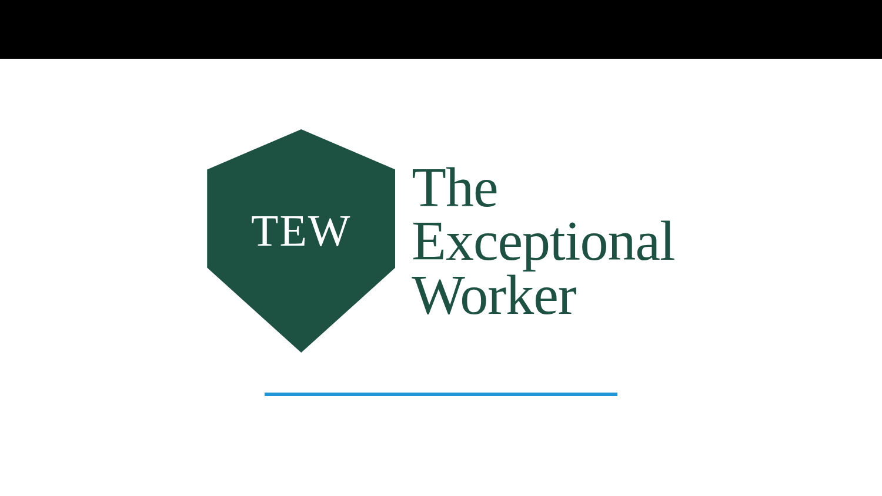TEW
The Exceptional Worker